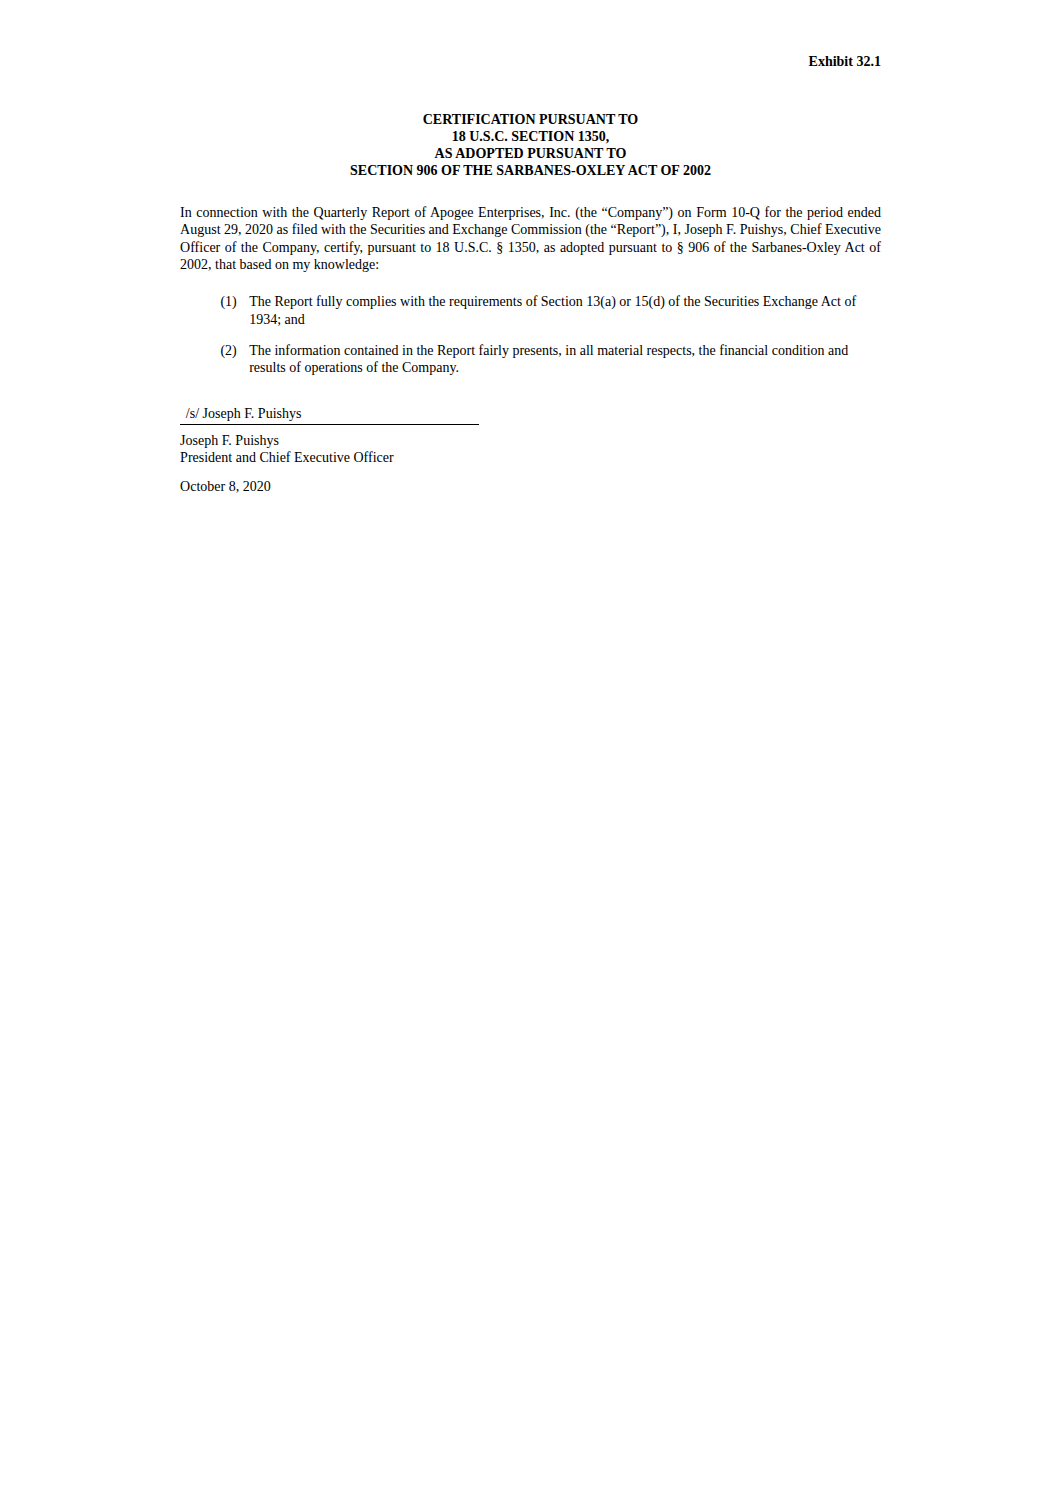Exhibit 32.1
CERTIFICATION PURSUANT TO
18 U.S.C. SECTION 1350,
AS ADOPTED PURSUANT TO
SECTION 906 OF THE SARBANES-OXLEY ACT OF 2002
In connection with the Quarterly Report of Apogee Enterprises, Inc. (the “Company”) on Form 10-Q for the period ended August 29, 2020 as filed with the Securities and Exchange Commission (the “Report”), I, Joseph F. Puishys, Chief Executive Officer of the Company, certify, pursuant to 18 U.S.C. § 1350, as adopted pursuant to § 906 of the Sarbanes-Oxley Act of 2002, that based on my knowledge:
The Report fully complies with the requirements of Section 13(a) or 15(d) of the Securities Exchange Act of 1934; and
The information contained in the Report fairly presents, in all material respects, the financial condition and results of operations of the Company.
/s/ Joseph F. Puishys
Joseph F. Puishys
President and Chief Executive Officer
October 8, 2020